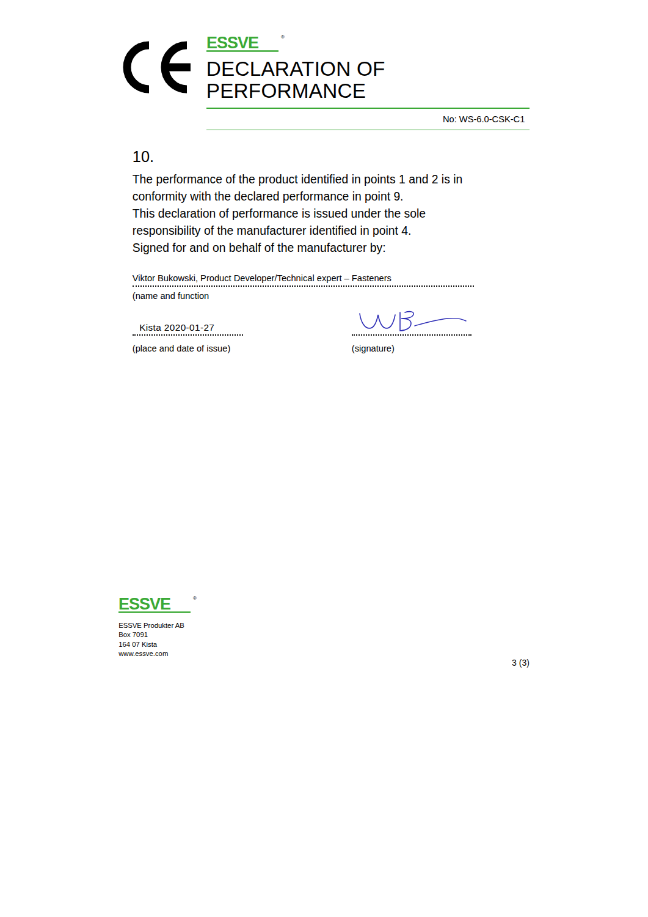ESSVE ®
DECLARATION OF PERFORMANCE
No: WS-6.0-CSK-C1
10.
The performance of the product identified in points 1 and 2 is in conformity with the declared performance in point 9.
This declaration of performance is issued under the sole responsibility of the manufacturer identified in point 4.
Signed for and on behalf of the manufacturer by:
Viktor Bukowski, Product Developer/Technical expert – Fasteners
(name and function
Kista 2020-01-27
(place and date of issue)
(signature)
ESSVE ®
ESSVE Produkter AB
Box 7091
164 07 Kista
www.essve.com
3 (3)